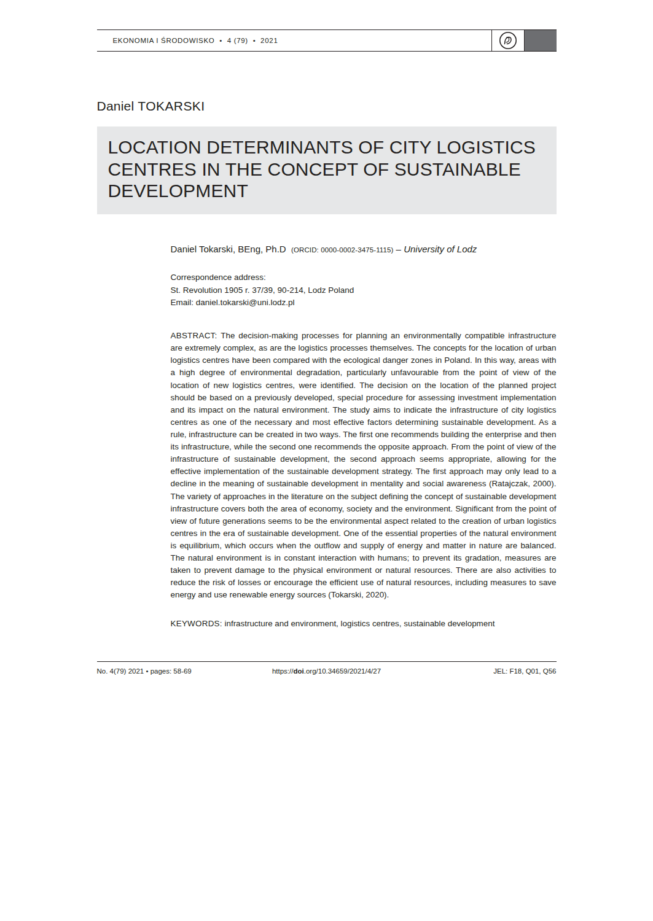EKONOMIA I ŚRODOWISKO • 4 (79) • 2021
Daniel TOKARSKI
Location determinants of city logistics centres in the concept of sustainable development
Daniel Tokarski, BEng, Ph.D (ORCID: 0000-0002-3475-1115) – University of Lodz
Correspondence address: St. Revolution 1905 r. 37/39, 90-214, Lodz Poland
Email: daniel.tokarski@uni.lodz.pl
ABSTRACT: The decision-making processes for planning an environmentally compatible infrastructure are extremely complex, as are the logistics processes themselves. The concepts for the location of urban logistics centres have been compared with the ecological danger zones in Poland. In this way, areas with a high degree of environmental degradation, particularly unfavourable from the point of view of the location of new logistics centres, were identified. The decision on the location of the planned project should be based on a previously developed, special procedure for assessing investment implementation and its impact on the natural environment. The study aims to indicate the infrastructure of city logistics centres as one of the necessary and most effective factors determining sustainable development. As a rule, infrastructure can be created in two ways. The first one recommends building the enterprise and then its infrastructure, while the second one recommends the opposite approach. From the point of view of the infrastructure of sustainable development, the second approach seems appropriate, allowing for the effective implementation of the sustainable development strategy. The first approach may only lead to a decline in the meaning of sustainable development in mentality and social awareness (Ratajczak, 2000). The variety of approaches in the literature on the subject defining the concept of sustainable development infrastructure covers both the area of economy, society and the environment. Significant from the point of view of future generations seems to be the environmental aspect related to the creation of urban logistics centres in the era of sustainable development. One of the essential properties of the natural environment is equilibrium, which occurs when the outflow and supply of energy and matter in nature are balanced. The natural environment is in constant interaction with humans; to prevent its gradation, measures are taken to prevent damage to the physical environment or natural resources. There are also activities to reduce the risk of losses or encourage the efficient use of natural resources, including measures to save energy and use renewable energy sources (Tokarski, 2020).
KEYWORDS: infrastructure and environment, logistics centres, sustainable development
No. 4(79) 2021 • pages: 58-69
https://doi.org/10.34659/2021/4/27
JEL: F18, Q01, Q56